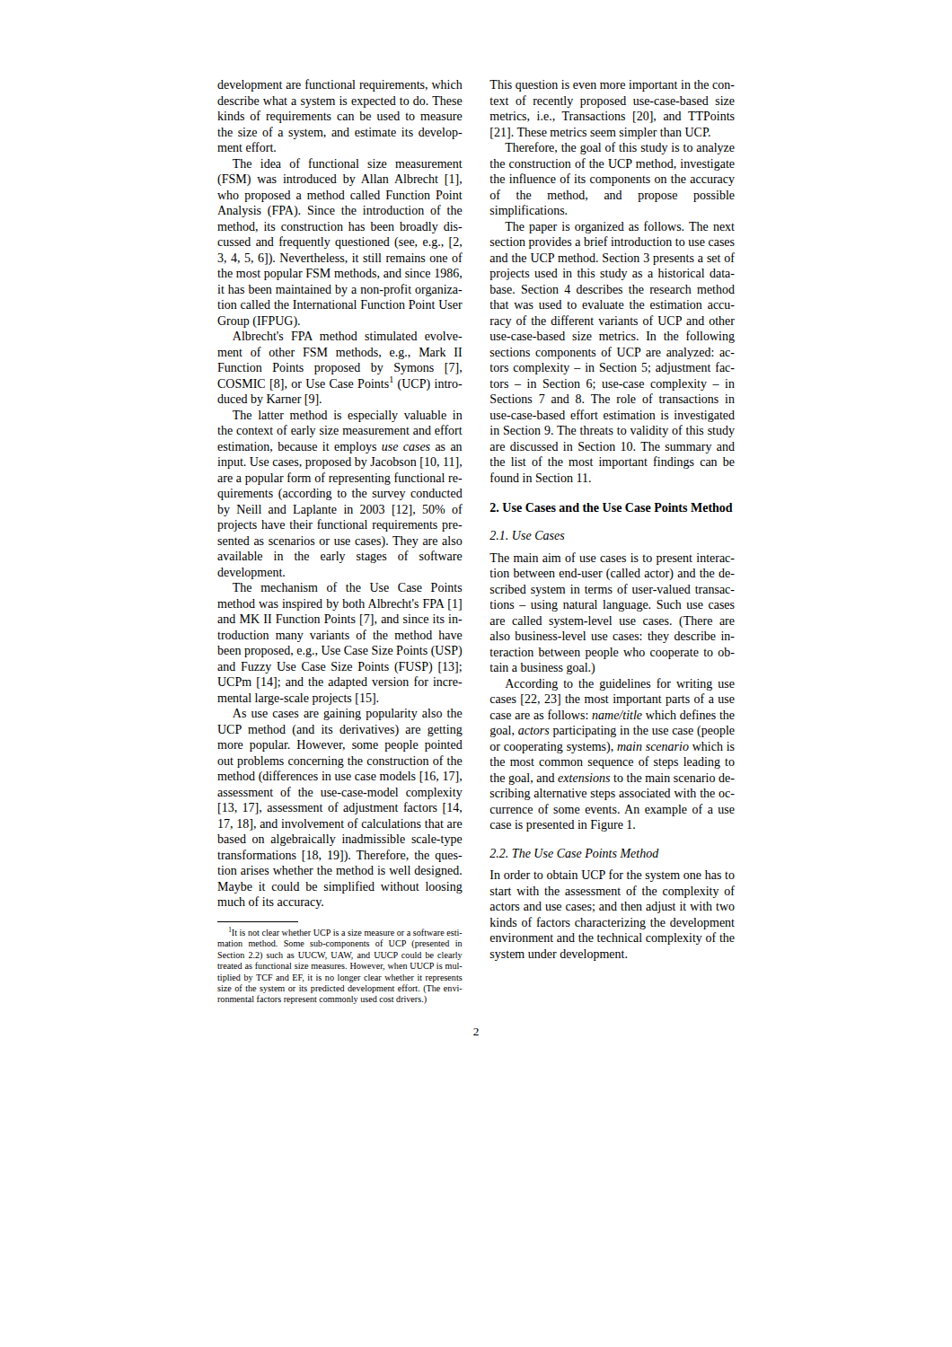development are functional requirements, which describe what a system is expected to do. These kinds of requirements can be used to measure the size of a system, and estimate its development effort.
The idea of functional size measurement (FSM) was introduced by Allan Albrecht [1], who proposed a method called Function Point Analysis (FPA). Since the introduction of the method, its construction has been broadly discussed and frequently questioned (see, e.g., [2, 3, 4, 5, 6]). Nevertheless, it still remains one of the most popular FSM methods, and since 1986, it has been maintained by a non-profit organization called the International Function Point User Group (IFPUG).
Albrecht's FPA method stimulated evolvement of other FSM methods, e.g., Mark II Function Points proposed by Symons [7], COSMIC [8], or Use Case Points1 (UCP) introduced by Karner [9].
The latter method is especially valuable in the context of early size measurement and effort estimation, because it employs use cases as an input. Use cases, proposed by Jacobson [10, 11], are a popular form of representing functional requirements (according to the survey conducted by Neill and Laplante in 2003 [12], 50% of projects have their functional requirements presented as scenarios or use cases). They are also available in the early stages of software development.
The mechanism of the Use Case Points method was inspired by both Albrecht's FPA [1] and MK II Function Points [7], and since its introduction many variants of the method have been proposed, e.g., Use Case Size Points (USP) and Fuzzy Use Case Size Points (FUSP) [13]; UCPm [14]; and the adapted version for incremental large-scale projects [15].
As use cases are gaining popularity also the UCP method (and its derivatives) are getting more popular. However, some people pointed out problems concerning the construction of the method (differences in use case models [16, 17], assessment of the use-case-model complexity [13, 17], assessment of adjustment factors [14, 17, 18], and involvement of calculations that are based on algebraically inadmissible scale-type transformations [18, 19]). Therefore, the question arises whether the method is well designed. Maybe it could be simplified without loosing much of its accuracy.
1It is not clear whether UCP is a size measure or a software estimation method. Some sub-components of UCP (presented in Section 2.2) such as UUCW, UAW, and UUCP could be clearly treated as functional size measures. However, when UUCP is multiplied by TCF and EF, it is no longer clear whether it represents size of the system or its predicted development effort. (The environmental factors represent commonly used cost drivers.)
This question is even more important in the context of recently proposed use-case-based size metrics, i.e., Transactions [20], and TTPoints [21]. These metrics seem simpler than UCP.
Therefore, the goal of this study is to analyze the construction of the UCP method, investigate the influence of its components on the accuracy of the method, and propose possible simplifications.
The paper is organized as follows. The next section provides a brief introduction to use cases and the UCP method. Section 3 presents a set of projects used in this study as a historical database. Section 4 describes the research method that was used to evaluate the estimation accuracy of the different variants of UCP and other use-case-based size metrics. In the following sections components of UCP are analyzed: actors complexity – in Section 5; adjustment factors – in Section 6; use-case complexity – in Sections 7 and 8. The role of transactions in use-case-based effort estimation is investigated in Section 9. The threats to validity of this study are discussed in Section 10. The summary and the list of the most important findings can be found in Section 11.
2. Use Cases and the Use Case Points Method
2.1. Use Cases
The main aim of use cases is to present interaction between end-user (called actor) and the described system in terms of user-valued transactions – using natural language. Such use cases are called system-level use cases. (There are also business-level use cases: they describe interaction between people who cooperate to obtain a business goal.)
According to the guidelines for writing use cases [22, 23] the most important parts of a use case are as follows: name/title which defines the goal, actors participating in the use case (people or cooperating systems), main scenario which is the most common sequence of steps leading to the goal, and extensions to the main scenario describing alternative steps associated with the occurrence of some events. An example of a use case is presented in Figure 1.
2.2. The Use Case Points Method
In order to obtain UCP for the system one has to start with the assessment of the complexity of actors and use cases; and then adjust it with two kinds of factors characterizing the development environment and the technical complexity of the system under development.
2